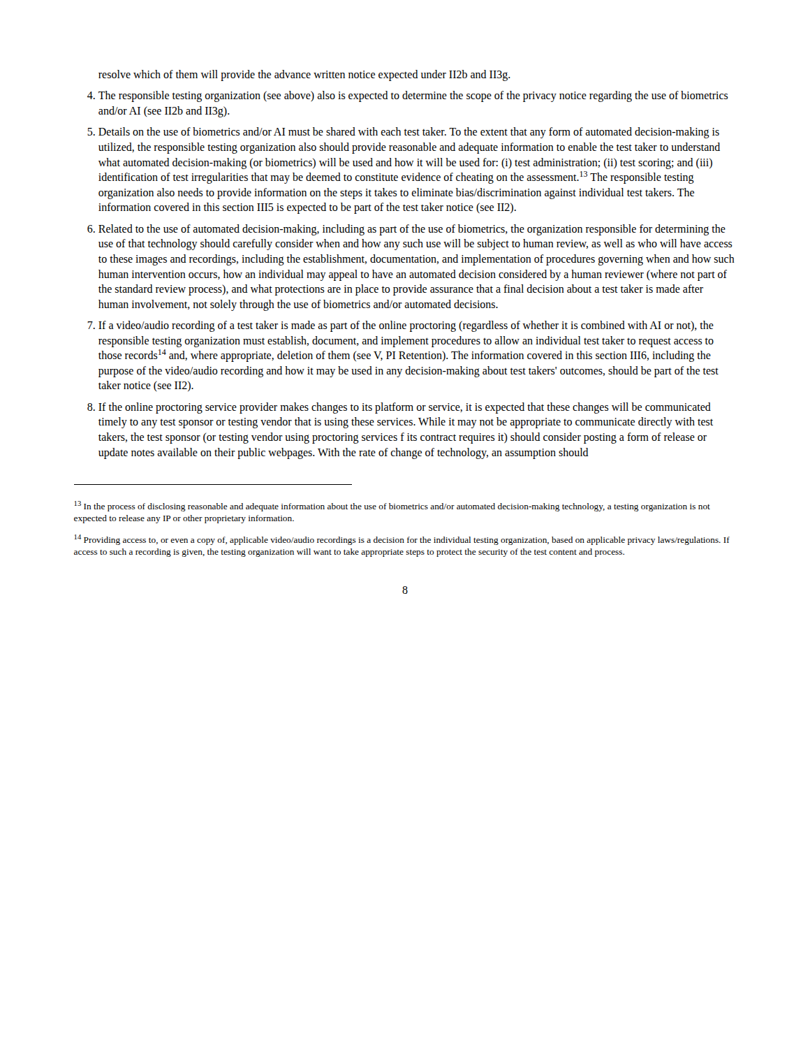resolve which of them will provide the advance written notice expected under II2b and II3g.
The responsible testing organization (see above) also is expected to determine the scope of the privacy notice regarding the use of biometrics and/or AI (see II2b and II3g).
Details on the use of biometrics and/or AI must be shared with each test taker. To the extent that any form of automated decision-making is utilized, the responsible testing organization also should provide reasonable and adequate information to enable the test taker to understand what automated decision-making (or biometrics) will be used and how it will be used for: (i) test administration; (ii) test scoring; and (iii) identification of test irregularities that may be deemed to constitute evidence of cheating on the assessment.13 The responsible testing organization also needs to provide information on the steps it takes to eliminate bias/discrimination against individual test takers. The information covered in this section III5 is expected to be part of the test taker notice (see II2).
Related to the use of automated decision-making, including as part of the use of biometrics, the organization responsible for determining the use of that technology should carefully consider when and how any such use will be subject to human review, as well as who will have access to these images and recordings, including the establishment, documentation, and implementation of procedures governing when and how such human intervention occurs, how an individual may appeal to have an automated decision considered by a human reviewer (where not part of the standard review process), and what protections are in place to provide assurance that a final decision about a test taker is made after human involvement, not solely through the use of biometrics and/or automated decisions.
If a video/audio recording of a test taker is made as part of the online proctoring (regardless of whether it is combined with AI or not), the responsible testing organization must establish, document, and implement procedures to allow an individual test taker to request access to those records14 and, where appropriate, deletion of them (see V, PI Retention). The information covered in this section III6, including the purpose of the video/audio recording and how it may be used in any decision-making about test takers' outcomes, should be part of the test taker notice (see II2).
If the online proctoring service provider makes changes to its platform or service, it is expected that these changes will be communicated timely to any test sponsor or testing vendor that is using these services. While it may not be appropriate to communicate directly with test takers, the test sponsor (or testing vendor using proctoring services f its contract requires it) should consider posting a form of release or update notes available on their public webpages. With the rate of change of technology, an assumption should
13 In the process of disclosing reasonable and adequate information about the use of biometrics and/or automated decision-making technology, a testing organization is not expected to release any IP or other proprietary information.
14 Providing access to, or even a copy of, applicable video/audio recordings is a decision for the individual testing organization, based on applicable privacy laws/regulations. If access to such a recording is given, the testing organization will want to take appropriate steps to protect the security of the test content and process.
8